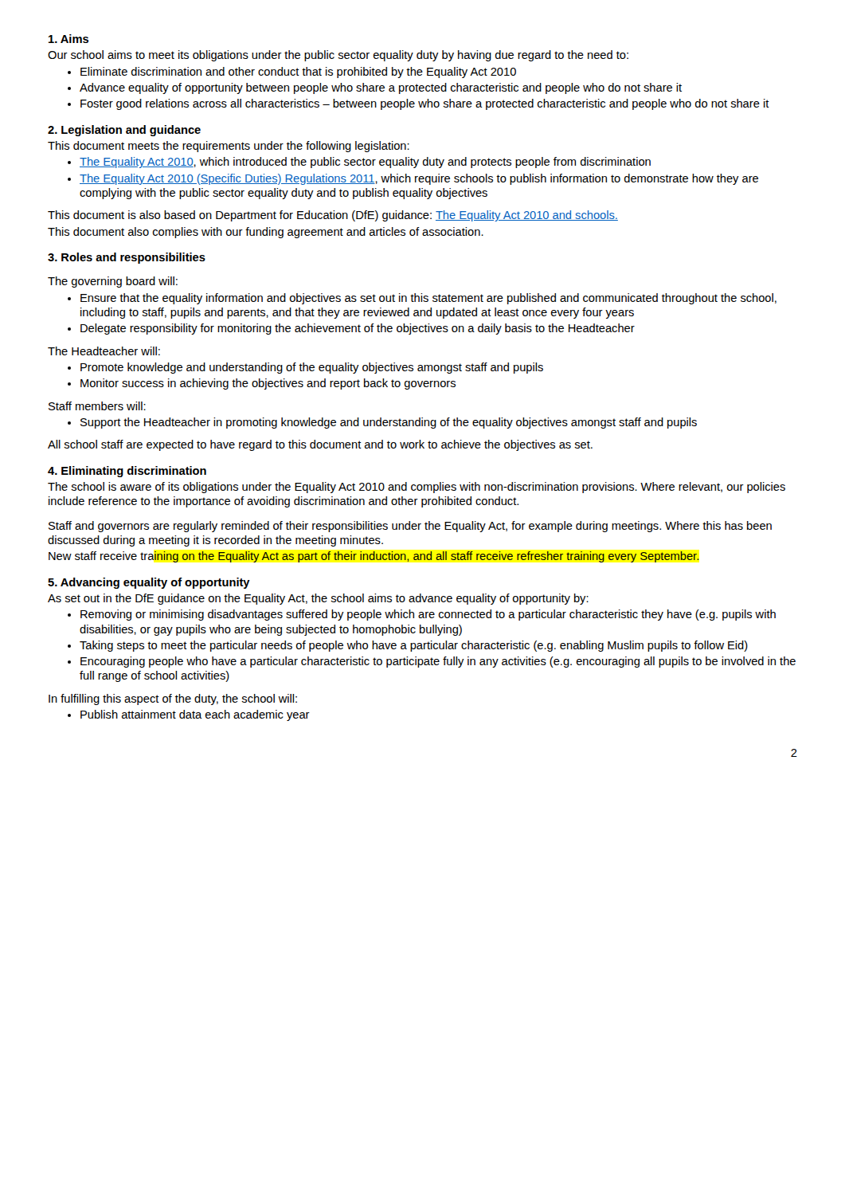1. Aims
Our school aims to meet its obligations under the public sector equality duty by having due regard to the need to:
Eliminate discrimination and other conduct that is prohibited by the Equality Act 2010
Advance equality of opportunity between people who share a protected characteristic and people who do not share it
Foster good relations across all characteristics – between people who share a protected characteristic and people who do not share it
2. Legislation and guidance
This document meets the requirements under the following legislation:
The Equality Act 2010, which introduced the public sector equality duty and protects people from discrimination
The Equality Act 2010 (Specific Duties) Regulations 2011, which require schools to publish information to demonstrate how they are complying with the public sector equality duty and to publish equality objectives
This document is also based on Department for Education (DfE) guidance: The Equality Act 2010 and schools.
This document also complies with our funding agreement and articles of association.
3. Roles and responsibilities
The governing board will:
Ensure that the equality information and objectives as set out in this statement are published and communicated throughout the school, including to staff, pupils and parents, and that they are reviewed and updated at least once every four years
Delegate responsibility for monitoring the achievement of the objectives on a daily basis to the Headteacher
The Headteacher will:
Promote knowledge and understanding of the equality objectives amongst staff and pupils
Monitor success in achieving the objectives and report back to governors
Staff members will:
Support the Headteacher in promoting knowledge and understanding of the equality objectives amongst staff and pupils
All school staff are expected to have regard to this document and to work to achieve the objectives as set.
4. Eliminating discrimination
The school is aware of its obligations under the Equality Act 2010 and complies with non-discrimination provisions. Where relevant, our policies include reference to the importance of avoiding discrimination and other prohibited conduct.
Staff and governors are regularly reminded of their responsibilities under the Equality Act, for example during meetings. Where this has been discussed during a meeting it is recorded in the meeting minutes.
New staff receive training on the Equality Act as part of their induction, and all staff receive refresher training every September.
5. Advancing equality of opportunity
As set out in the DfE guidance on the Equality Act, the school aims to advance equality of opportunity by:
Removing or minimising disadvantages suffered by people which are connected to a particular characteristic they have (e.g. pupils with disabilities, or gay pupils who are being subjected to homophobic bullying)
Taking steps to meet the particular needs of people who have a particular characteristic (e.g. enabling Muslim pupils to follow Eid)
Encouraging people who have a particular characteristic to participate fully in any activities (e.g. encouraging all pupils to be involved in the full range of school activities)
In fulfilling this aspect of the duty, the school will:
Publish attainment data each academic year
2